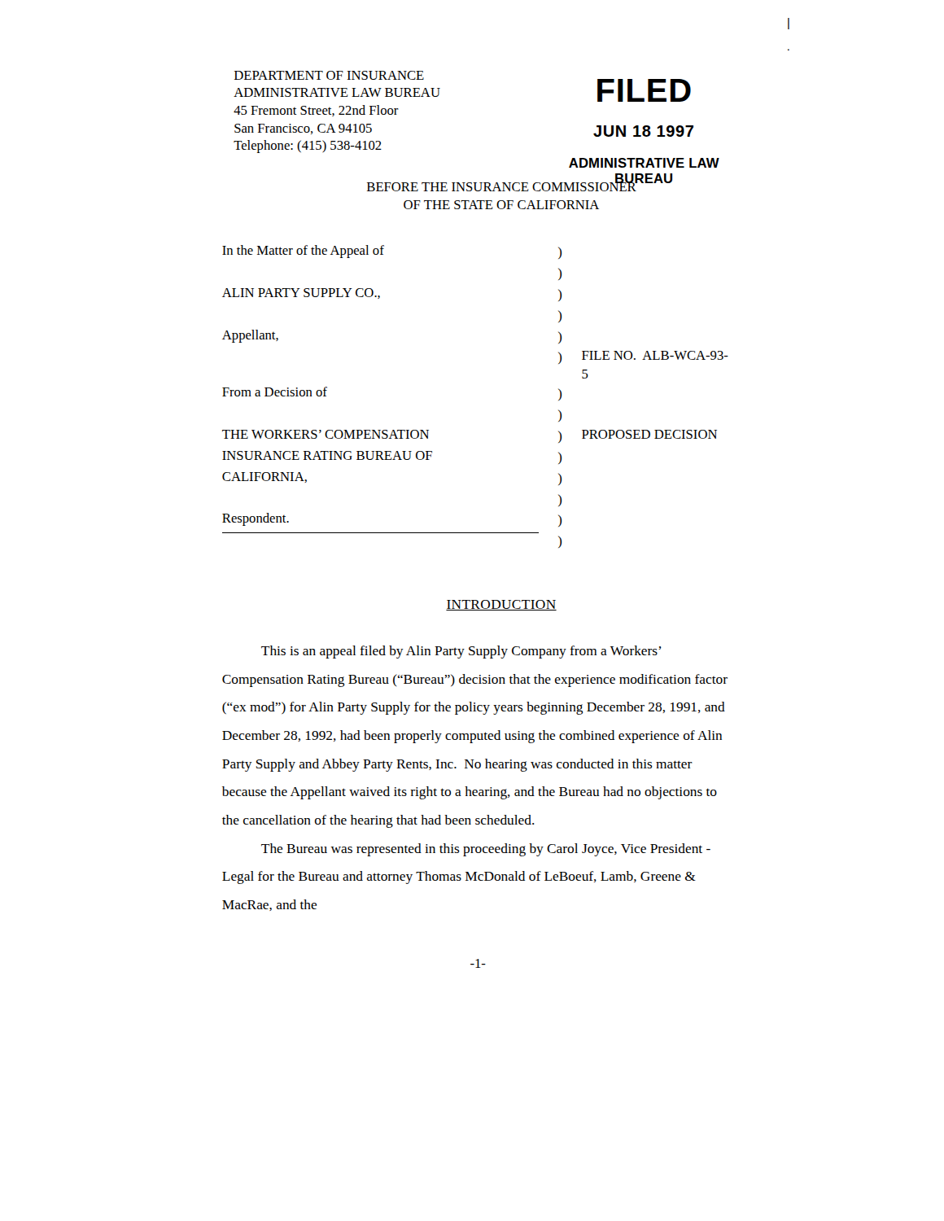|
.
FILED
JUN 18 1997
ADMINISTRATIVE LAW
BUREAU
DEPARTMENT OF INSURANCE
ADMINISTRATIVE LAW BUREAU
45 Fremont Street, 22nd Floor
San Francisco, CA 94105
Telephone: (415) 538-4102
BEFORE THE INSURANCE COMMISSIONER
OF THE STATE OF CALIFORNIA
| In the Matter of the Appeal of | ) | |
| | ) | |
| ALIN PARTY SUPPLY CO., | ) | |
| | ) | |
| Appellant, | ) | |
| | ) | FILE NO. ALB-WCA-93-5 |
| From a Decision of | ) | |
| | ) | |
| THE WORKERS’ COMPENSATION | ) | PROPOSED DECISION |
| INSURANCE RATING BUREAU OF | ) | |
| CALIFORNIA, | ) | |
| | ) | |
| Respondent. | ) | |
| | ) | |
INTRODUCTION
This is an appeal filed by Alin Party Supply Company from a Workers’ Compensation Rating Bureau (“Bureau”) decision that the experience modification factor (“ex mod”) for Alin Party Supply for the policy years beginning December 28, 1991, and December 28, 1992, had been properly computed using the combined experience of Alin Party Supply and Abbey Party Rents, Inc. No hearing was conducted in this matter because the Appellant waived its right to a hearing, and the Bureau had no objections to the cancellation of the hearing that had been scheduled.
The Bureau was represented in this proceeding by Carol Joyce, Vice President - Legal for the Bureau and attorney Thomas McDonald of LeBoeuf, Lamb, Greene & MacRae, and the
-1-